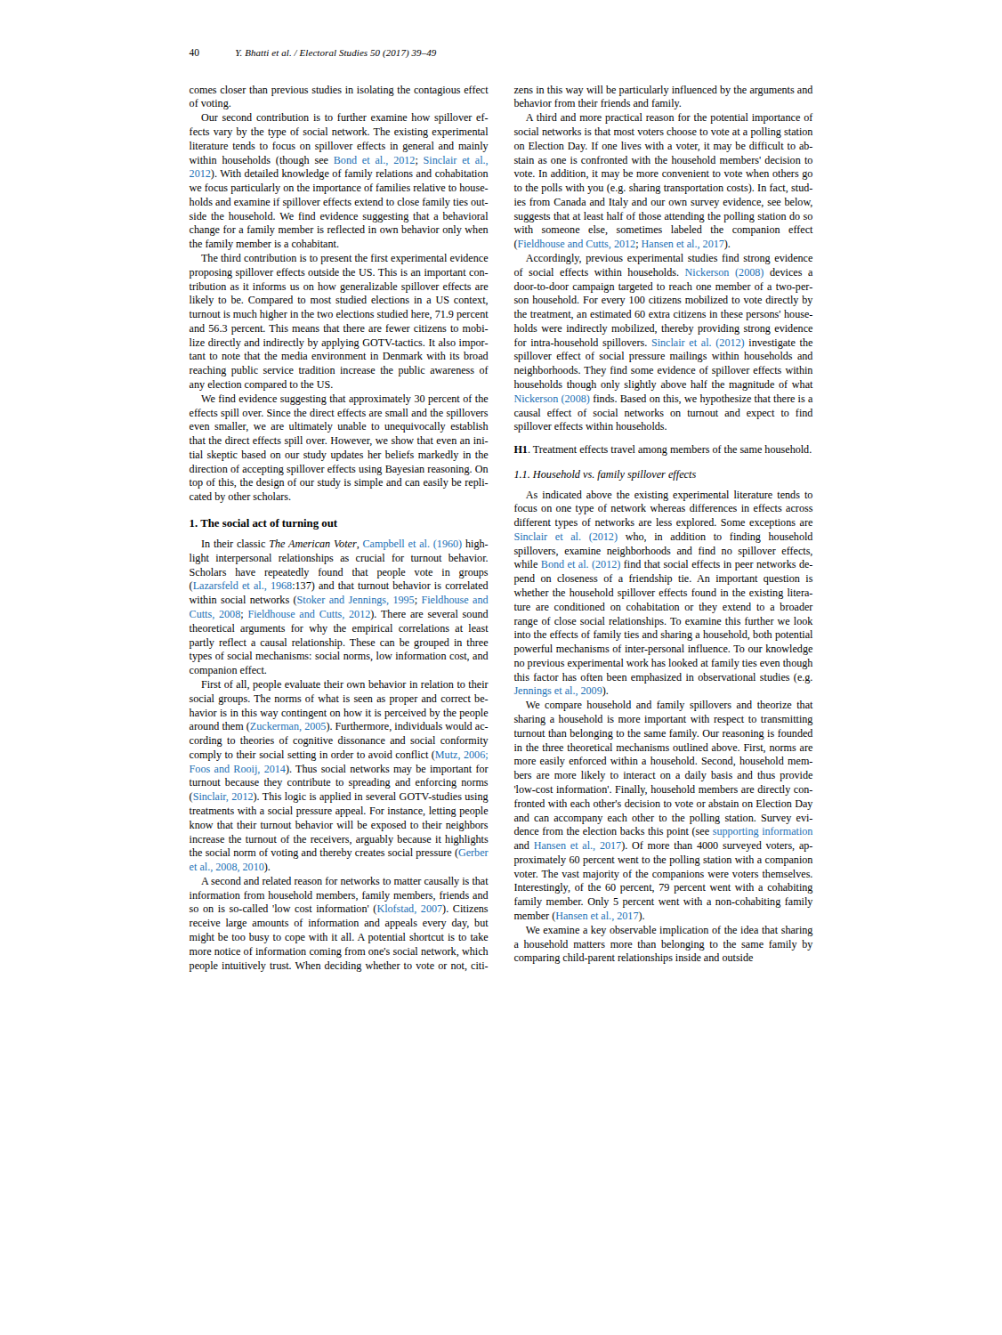40 Y. Bhatti et al. / Electoral Studies 50 (2017) 39–49
comes closer than previous studies in isolating the contagious effect of voting.
Our second contribution is to further examine how spillover effects vary by the type of social network. The existing experimental literature tends to focus on spillover effects in general and mainly within households (though see Bond et al., 2012; Sinclair et al., 2012). With detailed knowledge of family relations and cohabitation we focus particularly on the importance of families relative to households and examine if spillover effects extend to close family ties outside the household. We find evidence suggesting that a behavioral change for a family member is reflected in own behavior only when the family member is a cohabitant.
The third contribution is to present the first experimental evidence proposing spillover effects outside the US. This is an important contribution as it informs us on how generalizable spillover effects are likely to be. Compared to most studied elections in a US context, turnout is much higher in the two elections studied here, 71.9 percent and 56.3 percent. This means that there are fewer citizens to mobilize directly and indirectly by applying GOTV-tactics. It also important to note that the media environment in Denmark with its broad reaching public service tradition increase the public awareness of any election compared to the US.
We find evidence suggesting that approximately 30 percent of the effects spill over. Since the direct effects are small and the spillovers even smaller, we are ultimately unable to unequivocally establish that the direct effects spill over. However, we show that even an initial skeptic based on our study updates her beliefs markedly in the direction of accepting spillover effects using Bayesian reasoning. On top of this, the design of our study is simple and can easily be replicated by other scholars.
1. The social act of turning out
In their classic The American Voter, Campbell et al. (1960) highlight interpersonal relationships as crucial for turnout behavior. Scholars have repeatedly found that people vote in groups (Lazarsfeld et al., 1968:137) and that turnout behavior is correlated within social networks (Stoker and Jennings, 1995; Fieldhouse and Cutts, 2008; Fieldhouse and Cutts, 2012). There are several sound theoretical arguments for why the empirical correlations at least partly reflect a causal relationship. These can be grouped in three types of social mechanisms: social norms, low information cost, and companion effect.
First of all, people evaluate their own behavior in relation to their social groups. The norms of what is seen as proper and correct behavior is in this way contingent on how it is perceived by the people around them (Zuckerman, 2005). Furthermore, individuals would according to theories of cognitive dissonance and social conformity comply to their social setting in order to avoid conflict (Mutz, 2006; Foos and Rooij, 2014). Thus social networks may be important for turnout because they contribute to spreading and enforcing norms (Sinclair, 2012). This logic is applied in several GOTV-studies using treatments with a social pressure appeal. For instance, letting people know that their turnout behavior will be exposed to their neighbors increase the turnout of the receivers, arguably because it highlights the social norm of voting and thereby creates social pressure (Gerber et al., 2008, 2010).
A second and related reason for networks to matter causally is that information from household members, family members, friends and so on is so-called 'low cost information' (Klofstad, 2007). Citizens receive large amounts of information and appeals every day, but might be too busy to cope with it all. A potential shortcut is to take more notice of information coming from one's social network, which people intuitively trust. When deciding whether to vote or not, citizens in this way will be particularly influenced by the arguments and behavior from their friends and family.
A third and more practical reason for the potential importance of social networks is that most voters choose to vote at a polling station on Election Day. If one lives with a voter, it may be difficult to abstain as one is confronted with the household members' decision to vote. In addition, it may be more convenient to vote when others go to the polls with you (e.g. sharing transportation costs). In fact, studies from Canada and Italy and our own survey evidence, see below, suggests that at least half of those attending the polling station do so with someone else, sometimes labeled the companion effect (Fieldhouse and Cutts, 2012; Hansen et al., 2017).
Accordingly, previous experimental studies find strong evidence of social effects within households. Nickerson (2008) devices a door-to-door campaign targeted to reach one member of a two-person household. For every 100 citizens mobilized to vote directly by the treatment, an estimated 60 extra citizens in these persons' households were indirectly mobilized, thereby providing strong evidence for intra-household spillovers. Sinclair et al. (2012) investigate the spillover effect of social pressure mailings within households and neighborhoods. They find some evidence of spillover effects within households though only slightly above half the magnitude of what Nickerson (2008) finds. Based on this, we hypothesize that there is a causal effect of social networks on turnout and expect to find spillover effects within households.
H1. Treatment effects travel among members of the same household.
1.1. Household vs. family spillover effects
As indicated above the existing experimental literature tends to focus on one type of network whereas differences in effects across different types of networks are less explored. Some exceptions are Sinclair et al. (2012) who, in addition to finding household spillovers, examine neighborhoods and find no spillover effects, while Bond et al. (2012) find that social effects in peer networks depend on closeness of a friendship tie. An important question is whether the household spillover effects found in the existing literature are conditioned on cohabitation or they extend to a broader range of close social relationships. To examine this further we look into the effects of family ties and sharing a household, both potential powerful mechanisms of inter-personal influence. To our knowledge no previous experimental work has looked at family ties even though this factor has often been emphasized in observational studies (e.g. Jennings et al., 2009).
We compare household and family spillovers and theorize that sharing a household is more important with respect to transmitting turnout than belonging to the same family. Our reasoning is founded in the three theoretical mechanisms outlined above. First, norms are more easily enforced within a household. Second, household members are more likely to interact on a daily basis and thus provide 'low-cost information'. Finally, household members are directly confronted with each other's decision to vote or abstain on Election Day and can accompany each other to the polling station. Survey evidence from the election backs this point (see supporting information and Hansen et al., 2017). Of more than 4000 surveyed voters, approximately 60 percent went to the polling station with a companion voter. The vast majority of the companions were voters themselves. Interestingly, of the 60 percent, 79 percent went with a cohabiting family member. Only 5 percent went with a non-cohabiting family member (Hansen et al., 2017).
We examine a key observable implication of the idea that sharing a household matters more than belonging to the same family by comparing child-parent relationships inside and outside